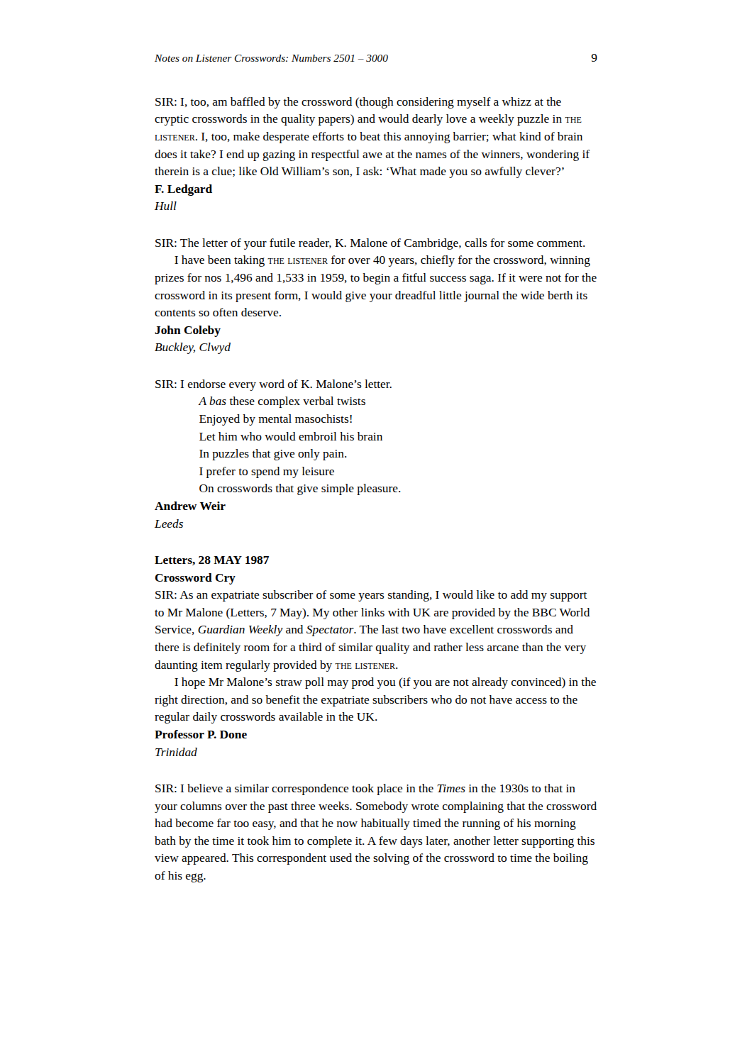Notes on Listener Crosswords: Numbers 2501 – 3000 9
SIR: I, too, am baffled by the crossword (though considering myself a whizz at the cryptic crosswords in the quality papers) and would dearly love a weekly puzzle in the listener. I, too, make desperate efforts to beat this annoying barrier; what kind of brain does it take? I end up gazing in respectful awe at the names of the winners, wondering if therein is a clue; like Old William’s son, I ask: ‘What made you so awfully clever?’
F. Ledgard
Hull
SIR: The letter of your futile reader, K. Malone of Cambridge, calls for some comment.
I have been taking the listener for over 40 years, chiefly for the crossword, winning prizes for nos 1,496 and 1,533 in 1959, to begin a fitful success saga. If it were not for the crossword in its present form, I would give your dreadful little journal the wide berth its contents so often deserve.
John Coleby
Buckley, Clwyd
SIR: I endorse every word of K. Malone’s letter.
A bas these complex verbal twists
Enjoyed by mental masochists!
Let him who would embroil his brain
In puzzles that give only pain.
I prefer to spend my leisure
On crosswords that give simple pleasure.
Andrew Weir
Leeds
Letters, 28 MAY 1987
Crossword Cry
SIR: As an expatriate subscriber of some years standing, I would like to add my support to Mr Malone (Letters, 7 May). My other links with UK are provided by the BBC World Service, Guardian Weekly and Spectator. The last two have excellent crosswords and there is definitely room for a third of similar quality and rather less arcane than the very daunting item regularly provided by the listener.
I hope Mr Malone’s straw poll may prod you (if you are not already convinced) in the right direction, and so benefit the expatriate subscribers who do not have access to the regular daily crosswords available in the UK.
Professor P. Done
Trinidad
SIR: I believe a similar correspondence took place in the Times in the 1930s to that in your columns over the past three weeks. Somebody wrote complaining that the crossword had become far too easy, and that he now habitually timed the running of his morning bath by the time it took him to complete it. A few days later, another letter supporting this view appeared. This correspondent used the solving of the crossword to time the boiling of his egg.